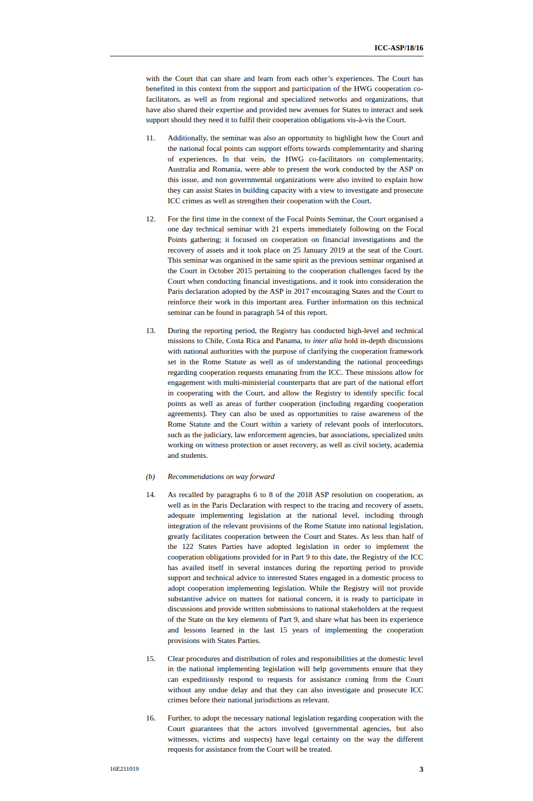ICC-ASP/18/16
with the Court that can share and learn from each other’s experiences. The Court has benefited in this context from the support and participation of the HWG cooperation co-facilitators, as well as from regional and specialized networks and organizations, that have also shared their expertise and provided new avenues for States to interact and seek support should they need it to fulfil their cooperation obligations vis-à-vis the Court.
11.
Additionally, the seminar was also an opportunity to highlight how the Court and the national focal points can support efforts towards complementarity and sharing of experiences. In that vein, the HWG co-facilitators on complementarity, Australia and Romania, were able to present the work conducted by the ASP on this issue, and non governmental organizations were also invited to explain how they can assist States in building capacity with a view to investigate and prosecute ICC crimes as well as strengthen their cooperation with the Court.
12.
For the first time in the context of the Focal Points Seminar, the Court organised a one day technical seminar with 21 experts immediately following on the Focal Points gathering; it focused on cooperation on financial investigations and the recovery of assets and it took place on 25 January 2019 at the seat of the Court. This seminar was organised in the same spirit as the previous seminar organised at the Court in October 2015 pertaining to the cooperation challenges faced by the Court when conducting financial investigations, and it took into consideration the Paris declaration adopted by the ASP in 2017 encouraging States and the Court to reinforce their work in this important area. Further information on this technical seminar can be found in paragraph 54 of this report.
13.
During the reporting period, the Registry has conducted high-level and technical missions to Chile, Costa Rica and Panama, to inter alia hold in-depth discussions with national authorities with the purpose of clarifying the cooperation framework set in the Rome Statute as well as of understanding the national proceedings regarding cooperation requests emanating from the ICC. These missions allow for engagement with multi-ministerial counterparts that are part of the national effort in cooperating with the Court, and allow the Registry to identify specific focal points as well as areas of further cooperation (including regarding cooperation agreements). They can also be used as opportunities to raise awareness of the Rome Statute and the Court within a variety of relevant pools of interlocutors, such as the judiciary, law enforcement agencies, bar associations, specialized units working on witness protection or asset recovery, as well as civil society, academia and students.
(b)
Recommendations on way forward
14.
As recalled by paragraphs 6 to 8 of the 2018 ASP resolution on cooperation, as well as in the Paris Declaration with respect to the tracing and recovery of assets, adequate implementing legislation at the national level, including through integration of the relevant provisions of the Rome Statute into national legislation, greatly facilitates cooperation between the Court and States. As less than half of the 122 States Parties have adopted legislation in order to implement the cooperation obligations provided for in Part 9 to this date, the Registry of the ICC has availed itself in several instances during the reporting period to provide support and technical advice to interested States engaged in a domestic process to adopt cooperation implementing legislation. While the Registry will not provide substantive advice on matters for national concern, it is ready to participate in discussions and provide written submissions to national stakeholders at the request of the State on the key elements of Part 9, and share what has been its experience and lessons learned in the last 15 years of implementing the cooperation provisions with States Parties.
15.
Clear procedures and distribution of roles and responsibilities at the domestic level in the national implementing legislation will help governments ensure that they can expeditiously respond to requests for assistance coming from the Court without any undue delay and that they can also investigate and prosecute ICC crimes before their national jurisdictions as relevant.
16.
Further, to adopt the necessary national legislation regarding cooperation with the Court guarantees that the actors involved (governmental agencies, but also witnesses, victims and suspects) have legal certainty on the way the different requests for assistance from the Court will be treated.
16E211019
3